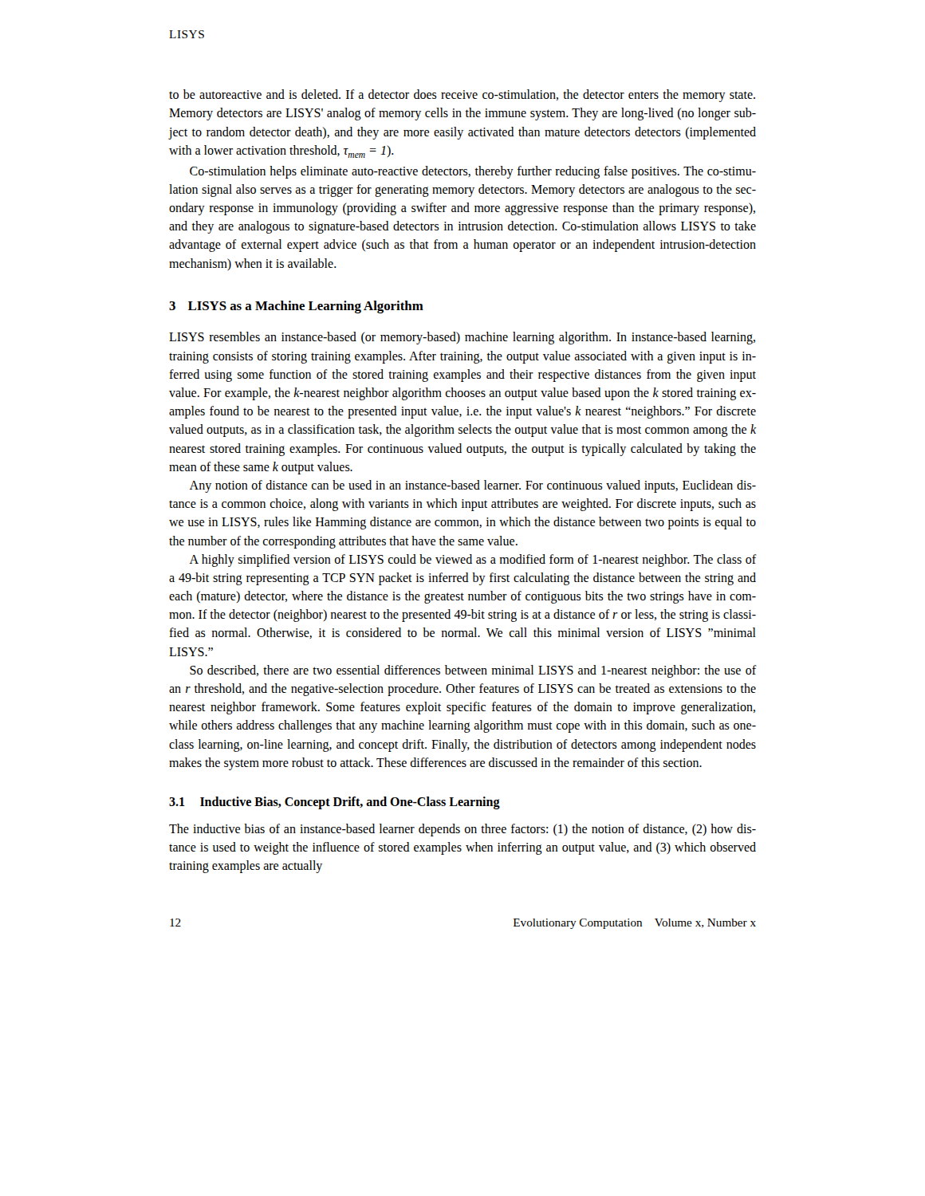LISYS
to be autoreactive and is deleted. If a detector does receive co-stimulation, the detector enters the memory state. Memory detectors are LISYS' analog of memory cells in the immune system. They are long-lived (no longer subject to random detector death), and they are more easily activated than mature detectors detectors (implemented with a lower activation threshold, τmem = 1).
Co-stimulation helps eliminate auto-reactive detectors, thereby further reducing false positives. The co-stimulation signal also serves as a trigger for generating memory detectors. Memory detectors are analogous to the secondary response in immunology (providing a swifter and more aggressive response than the primary response), and they are analogous to signature-based detectors in intrusion detection. Co-stimulation allows LISYS to take advantage of external expert advice (such as that from a human operator or an independent intrusion-detection mechanism) when it is available.
3 LISYS as a Machine Learning Algorithm
LISYS resembles an instance-based (or memory-based) machine learning algorithm. In instance-based learning, training consists of storing training examples. After training, the output value associated with a given input is inferred using some function of the stored training examples and their respective distances from the given input value. For example, the k-nearest neighbor algorithm chooses an output value based upon the k stored training examples found to be nearest to the presented input value, i.e. the input value's k nearest “neighbors.” For discrete valued outputs, as in a classification task, the algorithm selects the output value that is most common among the k nearest stored training examples. For continuous valued outputs, the output is typically calculated by taking the mean of these same k output values.
Any notion of distance can be used in an instance-based learner. For continuous valued inputs, Euclidean distance is a common choice, along with variants in which input attributes are weighted. For discrete inputs, such as we use in LISYS, rules like Hamming distance are common, in which the distance between two points is equal to the number of the corresponding attributes that have the same value.
A highly simplified version of LISYS could be viewed as a modified form of 1-nearest neighbor. The class of a 49-bit string representing a TCP SYN packet is inferred by first calculating the distance between the string and each (mature) detector, where the distance is the greatest number of contiguous bits the two strings have in common. If the detector (neighbor) nearest to the presented 49-bit string is at a distance of r or less, the string is classified as normal. Otherwise, it is considered to be normal. We call this minimal version of LISYS ”minimal LISYS.”
So described, there are two essential differences between minimal LISYS and 1-nearest neighbor: the use of an r threshold, and the negative-selection procedure. Other features of LISYS can be treated as extensions to the nearest neighbor framework. Some features exploit specific features of the domain to improve generalization, while others address challenges that any machine learning algorithm must cope with in this domain, such as one-class learning, on-line learning, and concept drift. Finally, the distribution of detectors among independent nodes makes the system more robust to attack. These differences are discussed in the remainder of this section.
3.1 Inductive Bias, Concept Drift, and One-Class Learning
The inductive bias of an instance-based learner depends on three factors: (1) the notion of distance, (2) how distance is used to weight the influence of stored examples when inferring an output value, and (3) which observed training examples are actually
12 Evolutionary Computation Volume x, Number x